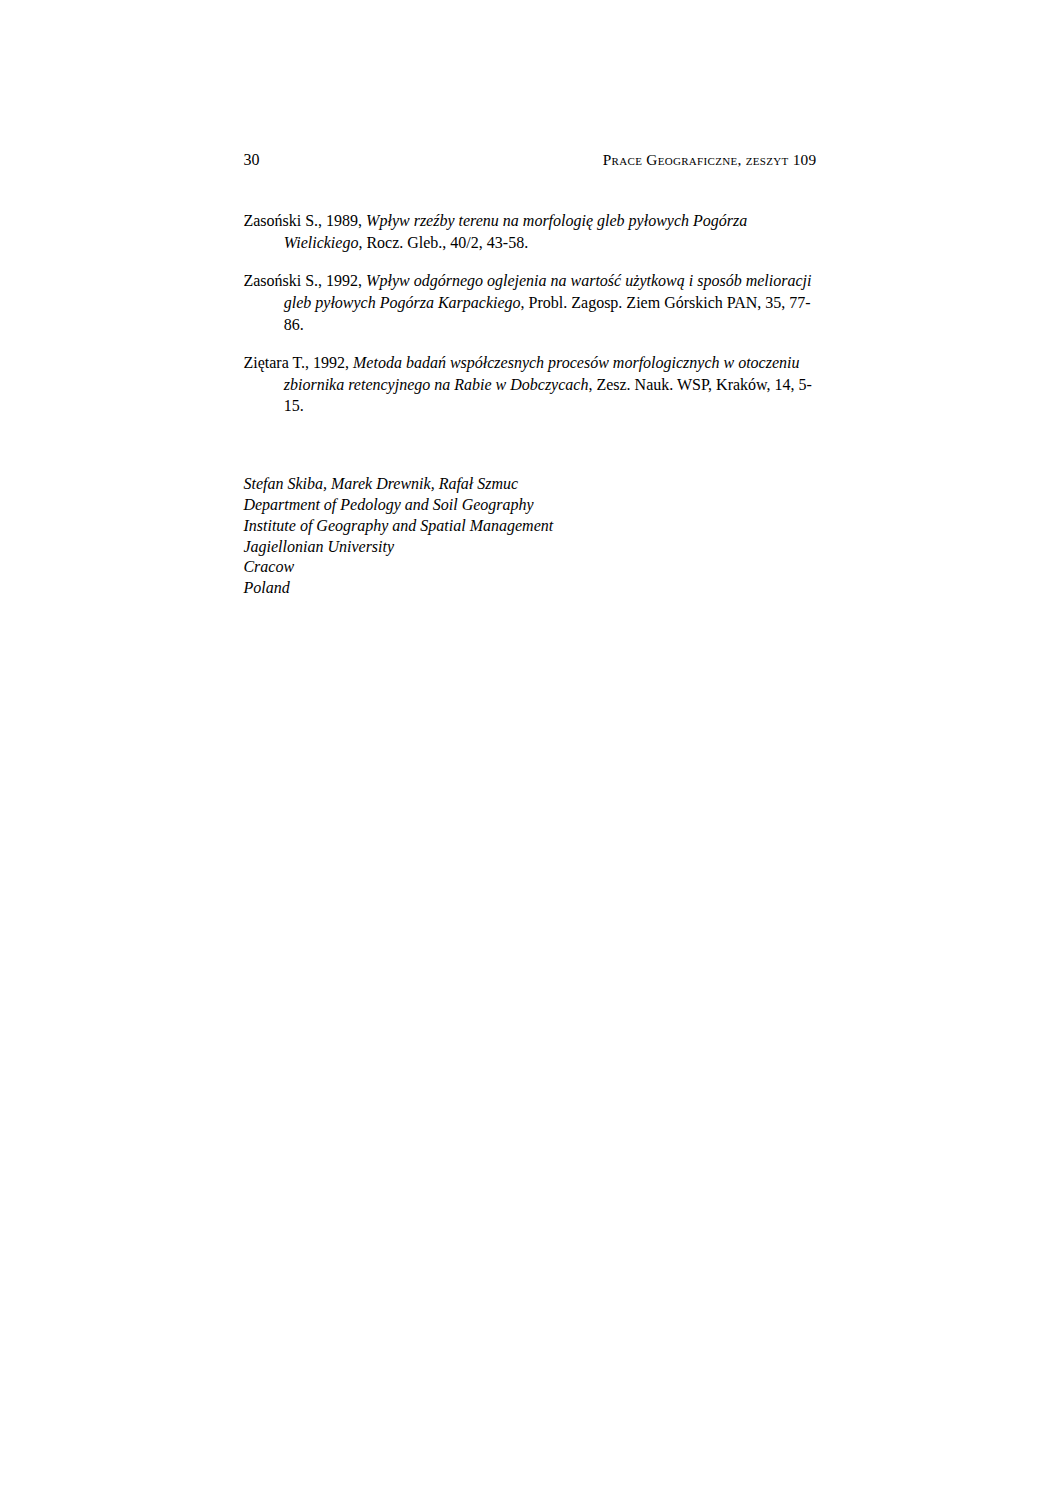30 Prace Geograficzne, zeszyt 109
Zasoński S., 1989, Wpływ rzeźby terenu na morfologię gleb pyłowych Pogórza Wielickiego, Rocz. Gleb., 40/2, 43-58.
Zasoński S., 1992, Wpływ odgórnego oglejenia na wartość użytkową i sposób melioracji gleb pyłowych Pogórza Karpackiego, Probl. Zagosp. Ziem Górskich PAN, 35, 77-86.
Ziętara T., 1992, Metoda badań współczesnych procesów morfologicznych w otoczeniu zbiornika retencyjnego na Rabie w Dobczycach, Zesz. Nauk. WSP, Kraków, 14, 5-15.
Stefan Skiba, Marek Drewnik, Rafał Szmuc
Department of Pedology and Soil Geography
Institute of Geography and Spatial Management
Jagiellonian University
Cracow
Poland